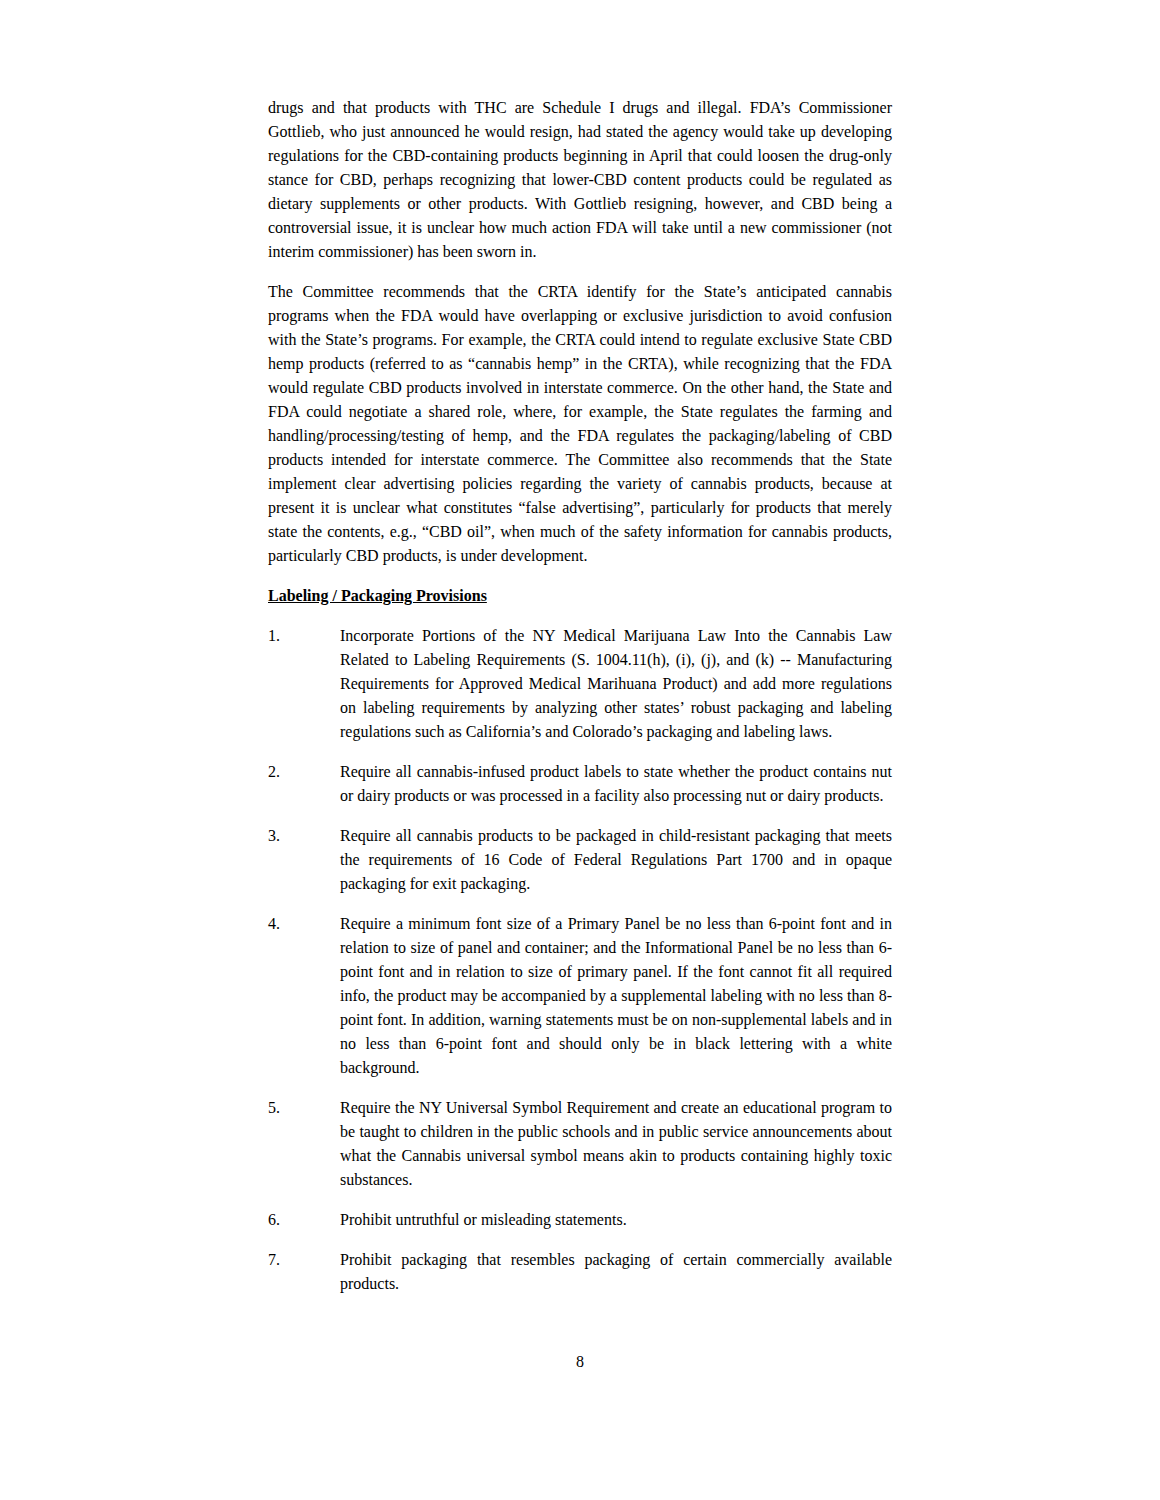drugs and that products with THC are Schedule I drugs and illegal. FDA’s Commissioner Gottlieb, who just announced he would resign, had stated the agency would take up developing regulations for the CBD-containing products beginning in April that could loosen the drug-only stance for CBD, perhaps recognizing that lower-CBD content products could be regulated as dietary supplements or other products. With Gottlieb resigning, however, and CBD being a controversial issue, it is unclear how much action FDA will take until a new commissioner (not interim commissioner) has been sworn in.
The Committee recommends that the CRTA identify for the State’s anticipated cannabis programs when the FDA would have overlapping or exclusive jurisdiction to avoid confusion with the State’s programs. For example, the CRTA could intend to regulate exclusive State CBD hemp products (referred to as “cannabis hemp” in the CRTA), while recognizing that the FDA would regulate CBD products involved in interstate commerce. On the other hand, the State and FDA could negotiate a shared role, where, for example, the State regulates the farming and handling/processing/testing of hemp, and the FDA regulates the packaging/labeling of CBD products intended for interstate commerce. The Committee also recommends that the State implement clear advertising policies regarding the variety of cannabis products, because at present it is unclear what constitutes “false advertising”, particularly for products that merely state the contents, e.g., “CBD oil”, when much of the safety information for cannabis products, particularly CBD products, is under development.
Labeling / Packaging Provisions
Incorporate Portions of the NY Medical Marijuana Law Into the Cannabis Law Related to Labeling Requirements (S. 1004.11(h), (i), (j), and (k) -- Manufacturing Requirements for Approved Medical Marihuana Product) and add more regulations on labeling requirements by analyzing other states’ robust packaging and labeling regulations such as California’s and Colorado’s packaging and labeling laws.
Require all cannabis-infused product labels to state whether the product contains nut or dairy products or was processed in a facility also processing nut or dairy products.
Require all cannabis products to be packaged in child-resistant packaging that meets the requirements of 16 Code of Federal Regulations Part 1700 and in opaque packaging for exit packaging.
Require a minimum font size of a Primary Panel be no less than 6-point font and in relation to size of panel and container; and the Informational Panel be no less than 6-point font and in relation to size of primary panel. If the font cannot fit all required info, the product may be accompanied by a supplemental labeling with no less than 8-point font. In addition, warning statements must be on non-supplemental labels and in no less than 6-point font and should only be in black lettering with a white background.
Require the NY Universal Symbol Requirement and create an educational program to be taught to children in the public schools and in public service announcements about what the Cannabis universal symbol means akin to products containing highly toxic substances.
Prohibit untruthful or misleading statements.
Prohibit packaging that resembles packaging of certain commercially available products.
8